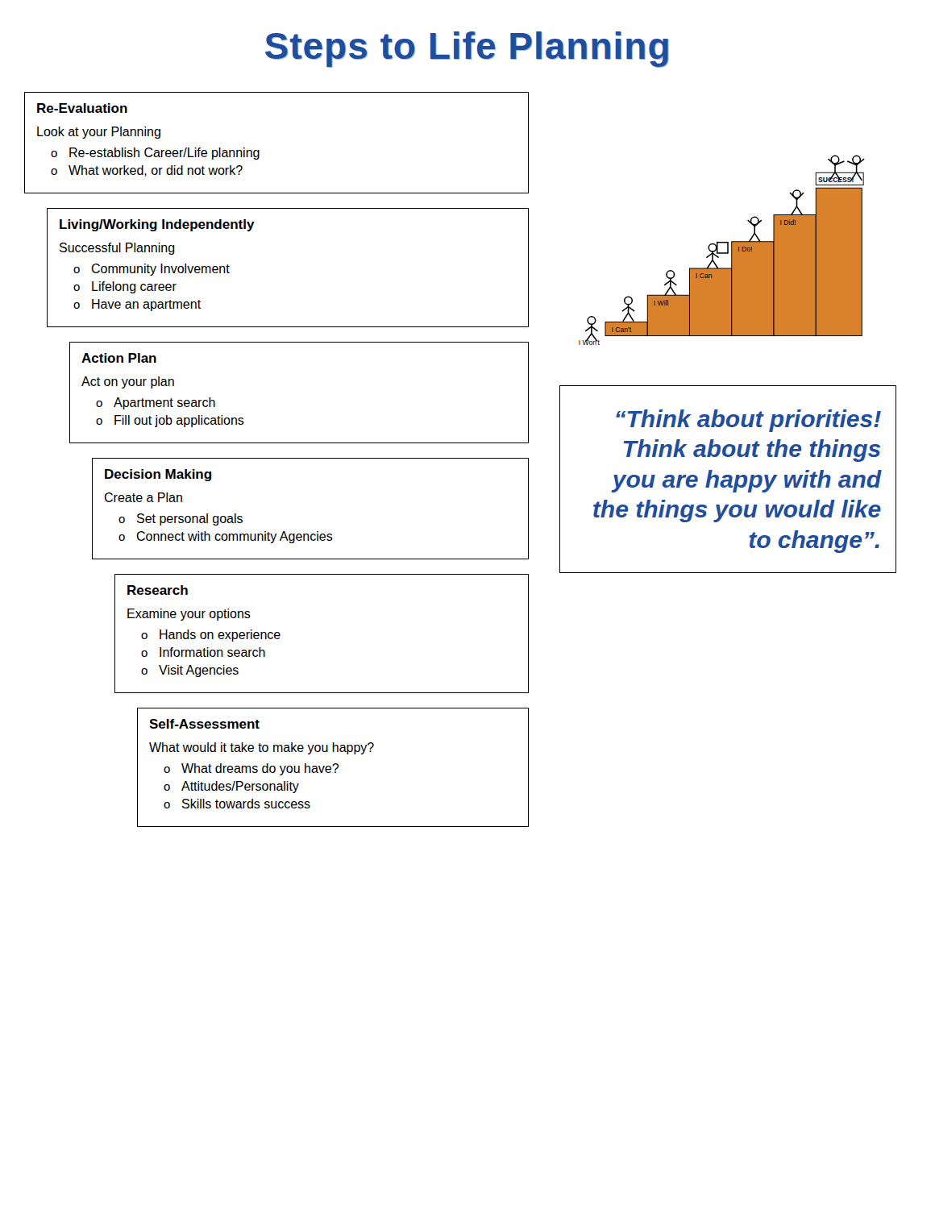Steps to Life Planning
Re-Evaluation
Look at your Planning
Re-establish Career/Life planning
What worked, or did not work?
Living/Working Independently
Successful Planning
Community Involvement
Lifelong career
Have an apartment
Action Plan
Act on your plan
Apartment search
Fill out job applications
Decision Making
Create a Plan
Set personal goals
Connect with community Agencies
Research
Examine your options
Hands on experience
Information search
Visit Agencies
Self-Assessment
What would it take to make you happy?
What dreams do you have?
Attitudes/Personality
Skills towards success
I Won't I Can't I Will I Can I Do! I Did! SUCCESS!
“Think about priorities! Think about the things you are happy with and the things you would like to change”.